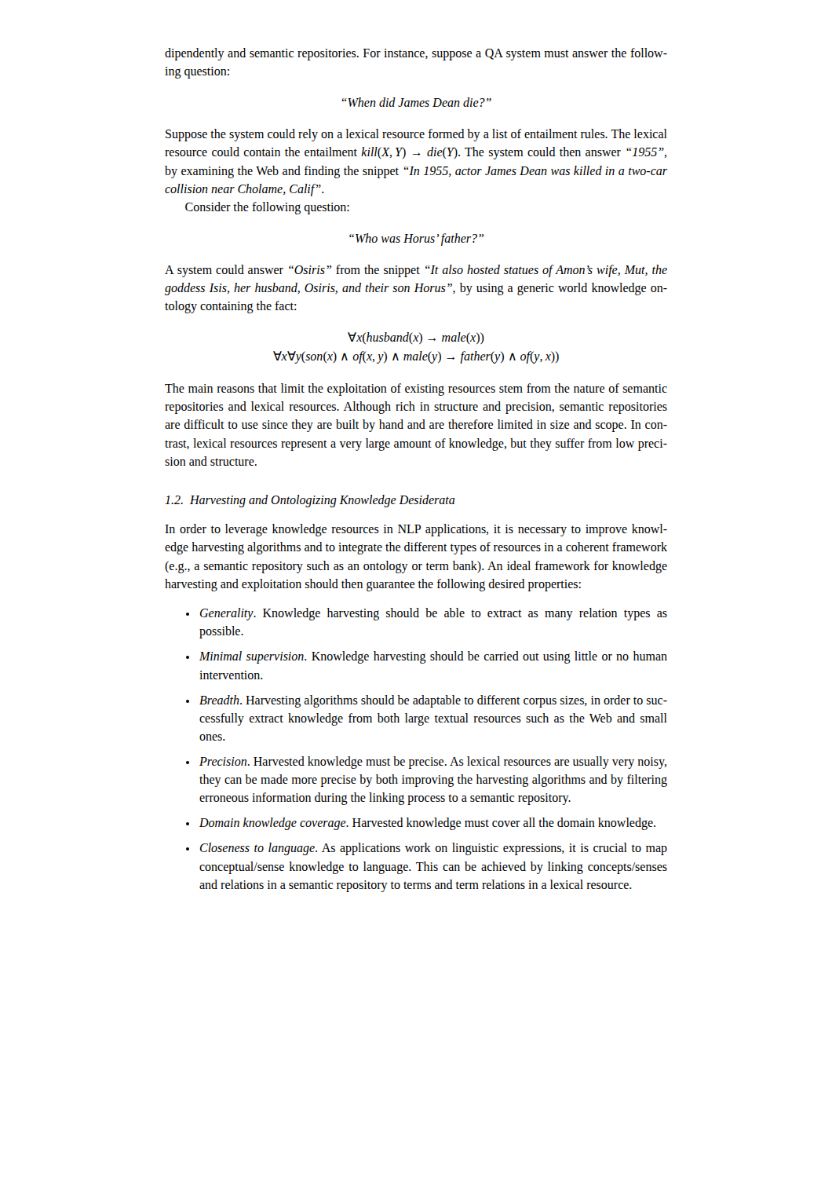dipendently and semantic repositories. For instance, suppose a QA system must answer the following question:
“When did James Dean die?”
Suppose the system could rely on a lexical resource formed by a list of entailment rules. The lexical resource could contain the entailment kill(X, Y) → die(Y). The system could then answer “1955”, by examining the Web and finding the snippet “In 1955, actor James Dean was killed in a two-car collision near Cholame, Calif”.
Consider the following question:
“Who was Horus’ father?”
A system could answer “Osiris” from the snippet “It also hosted statues of Amon’s wife, Mut, the goddess Isis, her husband, Osiris, and their son Horus”, by using a generic world knowledge ontology containing the fact:
∀x(husband(x) → male(x)) ∀x∀y(son(x) ∧ of(x, y) ∧ male(y) → father(y) ∧ of(y, x))
The main reasons that limit the exploitation of existing resources stem from the nature of semantic repositories and lexical resources. Although rich in structure and precision, semantic repositories are difficult to use since they are built by hand and are therefore limited in size and scope. In contrast, lexical resources represent a very large amount of knowledge, but they suffer from low precision and structure.
1.2. Harvesting and Ontologizing Knowledge Desiderata
In order to leverage knowledge resources in NLP applications, it is necessary to improve knowledge harvesting algorithms and to integrate the different types of resources in a coherent framework (e.g., a semantic repository such as an ontology or term bank). An ideal framework for knowledge harvesting and exploitation should then guarantee the following desired properties:
Generality. Knowledge harvesting should be able to extract as many relation types as possible.
Minimal supervision. Knowledge harvesting should be carried out using little or no human intervention.
Breadth. Harvesting algorithms should be adaptable to different corpus sizes, in order to successfully extract knowledge from both large textual resources such as the Web and small ones.
Precision. Harvested knowledge must be precise. As lexical resources are usually very noisy, they can be made more precise by both improving the harvesting algorithms and by filtering erroneous information during the linking process to a semantic repository.
Domain knowledge coverage. Harvested knowledge must cover all the domain knowledge.
Closeness to language. As applications work on linguistic expressions, it is crucial to map conceptual/sense knowledge to language. This can be achieved by linking concepts/senses and relations in a semantic repository to terms and term relations in a lexical resource.